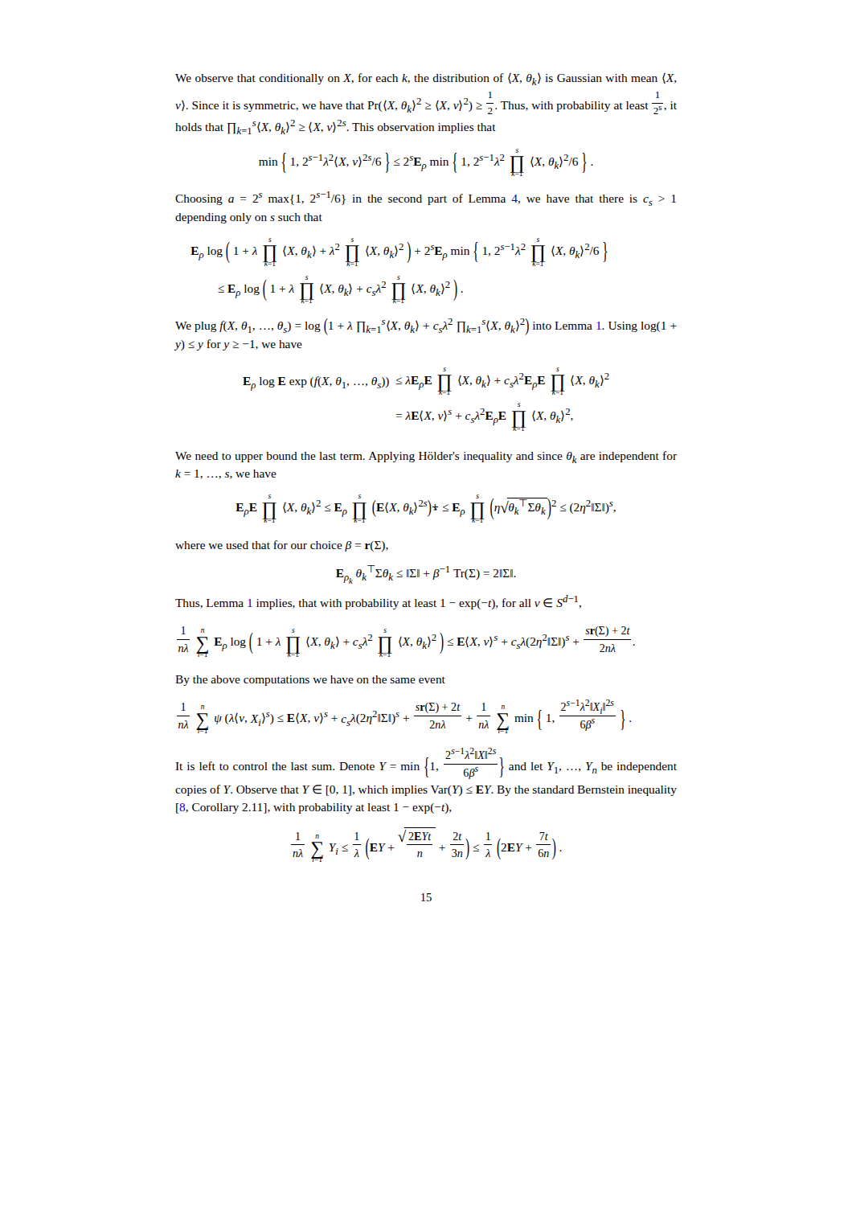We observe that conditionally on X, for each k, the distribution of ⟨X, θk⟩ is Gaussian with mean ⟨X, v⟩. Since it is symmetric, we have that Pr(⟨X, θk⟩2 ≥ ⟨X, v⟩2) ≥ 12. Thus, with probability at least 12s, it holds that ∏k=1s⟨X, θk⟩2 ≥ ⟨X, v⟩2s. This observation implies that
min { 1, 2s−1λ2⟨X, v⟩2s/6 } ≤ 2sEρ min { 1, 2s−1λ2 s∏k=1 ⟨X, θk⟩2/6 } .
Choosing a = 2s max{1, 2s−1/6} in the second part of Lemma 4, we have that there is cs > 1 depending only on s such that
Eρ log ( 1 + λ s∏k=1 ⟨X, θk⟩ + λ2 s∏k=1 ⟨X, θk⟩2 ) + 2sEρ min { 1, 2s−1λ2 s∏k=1 ⟨X, θk⟩2/6 }
≤ Eρ log ( 1 + λ s∏k=1 ⟨X, θk⟩ + cs λ2 s∏k=1 ⟨X, θk⟩2 ) .
We plug f(X, θ1, …, θs) = log (1 + λ ∏k=1s⟨X, θk⟩ + cs λ2 ∏k=1s⟨X, θk⟩2) into Lemma 1. Using log(1 + y) ≤ y for y ≥ −1, we have
Eρ log E exp (f(X, θ1, …, θs))
≤ λEρE s∏k=1 ⟨X, θk⟩ + cs λ2EρE s∏k=1 ⟨X, θk⟩2
= λE⟨X, v⟩s + cs λ2EρE s∏k=1 ⟨X, θk⟩2,
We need to upper bound the last term. Applying Hölder's inequality and since θk are independent for k = 1, …, s, we have
EρE s∏k=1 ⟨X, θk⟩2 ≤ Eρ s∏k=1 (E⟨X, θk⟩2s)1 s ≤ Eρ s∏k=1 (ηθk⊤Σθk)2 ≤ (2η2‖Σ‖)s,
where we used that for our choice β = r(Σ),
Eρk θk⊤Σθk ≤ ‖Σ‖ + β−1 Tr(Σ) = 2‖Σ‖.
Thus, Lemma 1 implies, that with probability at least 1 − exp(−t), for all v ∈ Sd−1,
1 nλ n∑i=1 Eρ log ( 1 + λ s∏k=1 ⟨X, θk⟩ + cs λ2 s∏k=1 ⟨X, θk⟩2 ) ≤ E⟨X, v⟩s + cs λ(2η2‖Σ‖)s + sr(Σ) + 2t 2nλ.
By the above computations we have on the same event
1 nλ n∑i=1 ψ (λ⟨v, Xi⟩s) ≤ E⟨X, v⟩s + cs λ(2η2‖Σ‖)s + sr(Σ) + 2t 2nλ + 1 nλ n∑i=1 min { 1, 2s−1λ2‖Xi‖2s 6βs } .
It is left to control the last sum. Denote Y = min {1, 2s−1λ2‖X‖2s 6βs} and let Y1, …, Yn be independent copies of Y. Observe that Y ∈ [0, 1], which implies Var(Y) ≤ EY. By the standard Bernstein inequality [8, Corollary 2.11], with probability at least 1 − exp(−t),
1 nλ n∑i=1 Yi ≤ 1 λ (EY + 2EYt n + 2t 3n) ≤ 1 λ (2EY + 7t 6n) .
15